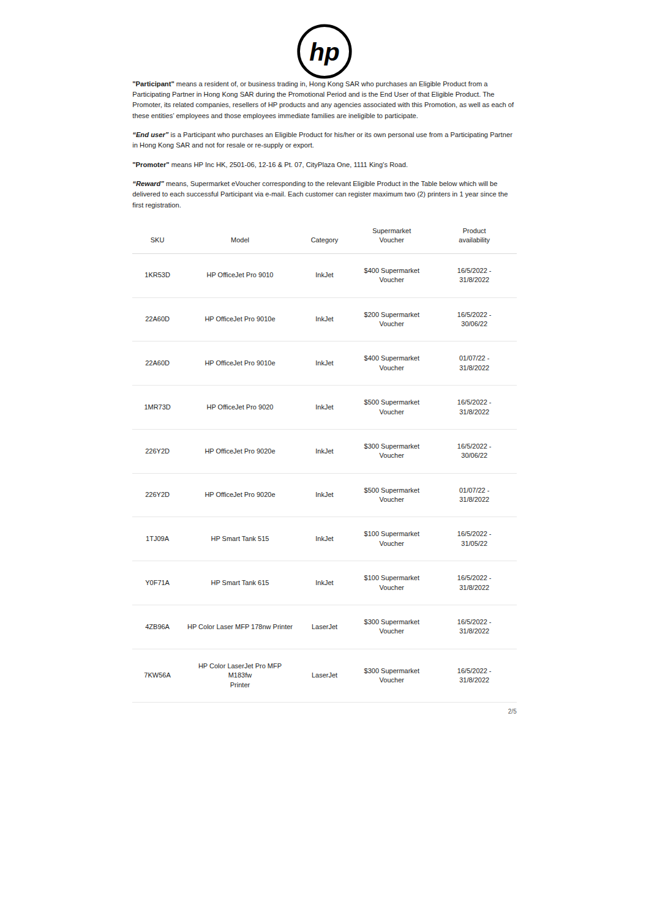hp
"Participant" means a resident of, or business trading in, Hong Kong SAR who purchases an Eligible Product from a Participating Partner in Hong Kong SAR during the Promotional Period and is the End User of that Eligible Product. The Promoter, its related companies, resellers of HP products and any agencies associated with this Promotion, as well as each of these entities’ employees and those employees immediate families are ineligible to participate.
“End user” is a Participant who purchases an Eligible Product for his/her or its own personal use from a Participating Partner in Hong Kong SAR and not for resale or re-supply or export.
"Promoter" means HP Inc HK, 2501-06, 12-16 & Pt. 07, CityPlaza One, 1111 King's Road.
“Reward” means, Supermarket eVoucher corresponding to the relevant Eligible Product in the Table below which will be delivered to each successful Participant via e-mail. Each customer can register maximum two (2) printers in 1 year since the first registration.
| SKU | Model | Category | Supermarket Voucher | Product availability |
| --- | --- | --- | --- | --- |
| 1KR53D | HP OfficeJet Pro 9010 | InkJet | $400 Supermarket Voucher | 16/5/2022 - 31/8/2022 |
| 22A60D | HP OfficeJet Pro 9010e | InkJet | $200 Supermarket Voucher | 16/5/2022 - 30/06/22 |
| 22A60D | HP OfficeJet Pro 9010e | InkJet | $400 Supermarket Voucher | 01/07/22 - 31/8/2022 |
| 1MR73D | HP OfficeJet Pro 9020 | InkJet | $500 Supermarket Voucher | 16/5/2022 - 31/8/2022 |
| 226Y2D | HP OfficeJet Pro 9020e | InkJet | $300 Supermarket Voucher | 16/5/2022 - 30/06/22 |
| 226Y2D | HP OfficeJet Pro 9020e | InkJet | $500 Supermarket Voucher | 01/07/22 - 31/8/2022 |
| 1TJ09A | HP Smart Tank 515 | InkJet | $100 Supermarket Voucher | 16/5/2022 - 31/05/22 |
| Y0F71A | HP Smart Tank 615 | InkJet | $100 Supermarket Voucher | 16/5/2022 - 31/8/2022 |
| 4ZB96A | HP Color Laser MFP 178nw Printer | LaserJet | $300 Supermarket Voucher | 16/5/2022 - 31/8/2022 |
| 7KW56A | HP Color LaserJet Pro MFP M183fw Printer | LaserJet | $300 Supermarket Voucher | 16/5/2022 - 31/8/2022 |
2/5